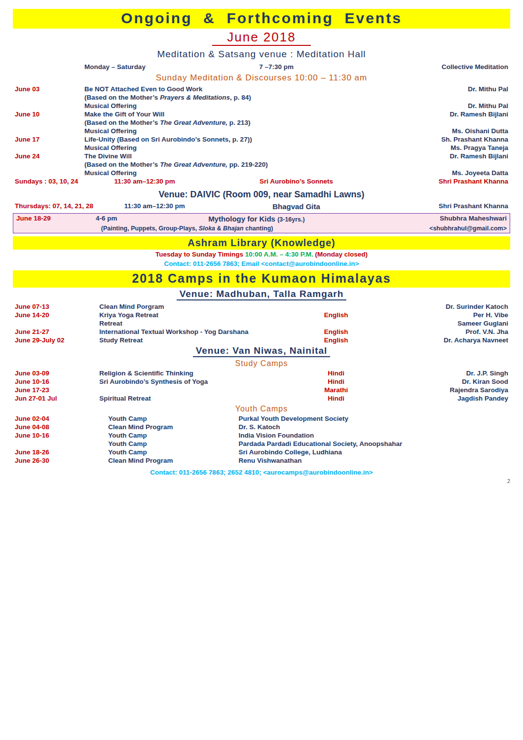Ongoing & Forthcoming Events
June 2018
Meditation & Satsang venue : Meditation Hall
| | Monday – Saturday | 7 –7:30 pm | Collective Meditation |
Sunday Meditation & Discourses 10:00 – 11:30 am
| June 03 | Be NOT Attached Even to Good Work | Dr. Mithu Pal |
| | (Based on the Mother’s Prayers & Meditations , p. 84) | |
| | Musical Offering | Dr. Mithu Pal |
| June 10 | Make the Gift of Your Will | Dr. Ramesh Bijlani |
| | (Based on the Mother’s The Great Adventure, p. 213) | |
| | Musical Offering | Ms. Oishani Dutta |
| June 17 | Life-Unity (Based on Sri Aurobindo’s Sonnets, p. 27)) | Sh. Prashant Khanna |
| | Musical Offering | Ms. Pragya Taneja |
| June 24 | The Divine Will | Dr. Ramesh Bijlani |
| | (Based on the Mother’s The Great Adventure, pp. 219-220) | |
| | Musical Offering | Ms. Joyeeta Datta |
| Sundays : 03, 10, 24 | 11:30 am–12:30 pm | Sri Aurobino’s Sonnets | Shri Prashant Khanna |
Venue: DAIVIC (Room 009, near Samadhi Lawns)
| Thursdays: 07, 14, 21, 28 | 11:30 am–12:30 pm | Bhagvad Gita | Shri Prashant Khanna |
| June 18-29 | 4-6 pm | Mythology for Kids (3-16yrs.) | Shubhra Maheshwari |
| (Painting, Puppets, Group-Plays, Sloka & Bhajan chanting) | <shubhrahul@gmail.com> |
Ashram Library (Knowledge)
Tuesday to Sunday Timings 10:00 A.M. – 4:30 P.M. (Monday closed)
Contact: 011-2656 7863; Email <contact@aurobindoonline.in>
2018 Camps in the Kumaon Himalayas
Venue: Madhuban, Talla Ramgarh
| June 07-13 | Clean Mind Porgram | | Dr. Surinder Katoch |
| June 14-20 | Kriya Yoga Retreat | English | Per H. Vibe |
| | Retreat | | Sameer Guglani |
| June 21-27 | International Textual Workshop - Yog Darshana | English | Prof. V.N. Jha |
| June 29-July 02 | Study Retreat | English | Dr. Acharya Navneet |
Venue: Van Niwas, Nainital
Study Camps
| June 03-09 | Religion & Scientific Thinking | Hindi | Dr. J.P. Singh |
| June 10-16 | Sri Aurobindo’s Synthesis of Yoga | Hindi | Dr. Kiran Sood |
| June 17-23 | | Marathi | Rajendra Sarodiya |
| Jun 27-01 Jul | Spiritual Retreat | Hindi | Jagdish Pandey |
Youth Camps
| June 02-04 | Youth Camp | Purkal Youth Development Society |
| June 04-08 | Clean Mind Program | Dr. S. Katoch |
| June 10-16 | Youth Camp | India Vision Foundation |
| | Youth Camp | Pardada Pardadi Educational Society, Anoopshahar |
| June 18-26 | Youth Camp | Sri Aurobindo College, Ludhiana |
| June 26-30 | Clean Mind Program | Renu Vishwanathan |
Contact: 011-2656 7863; 2652 4810; <aurocamps@aurobindoonline.in>
2